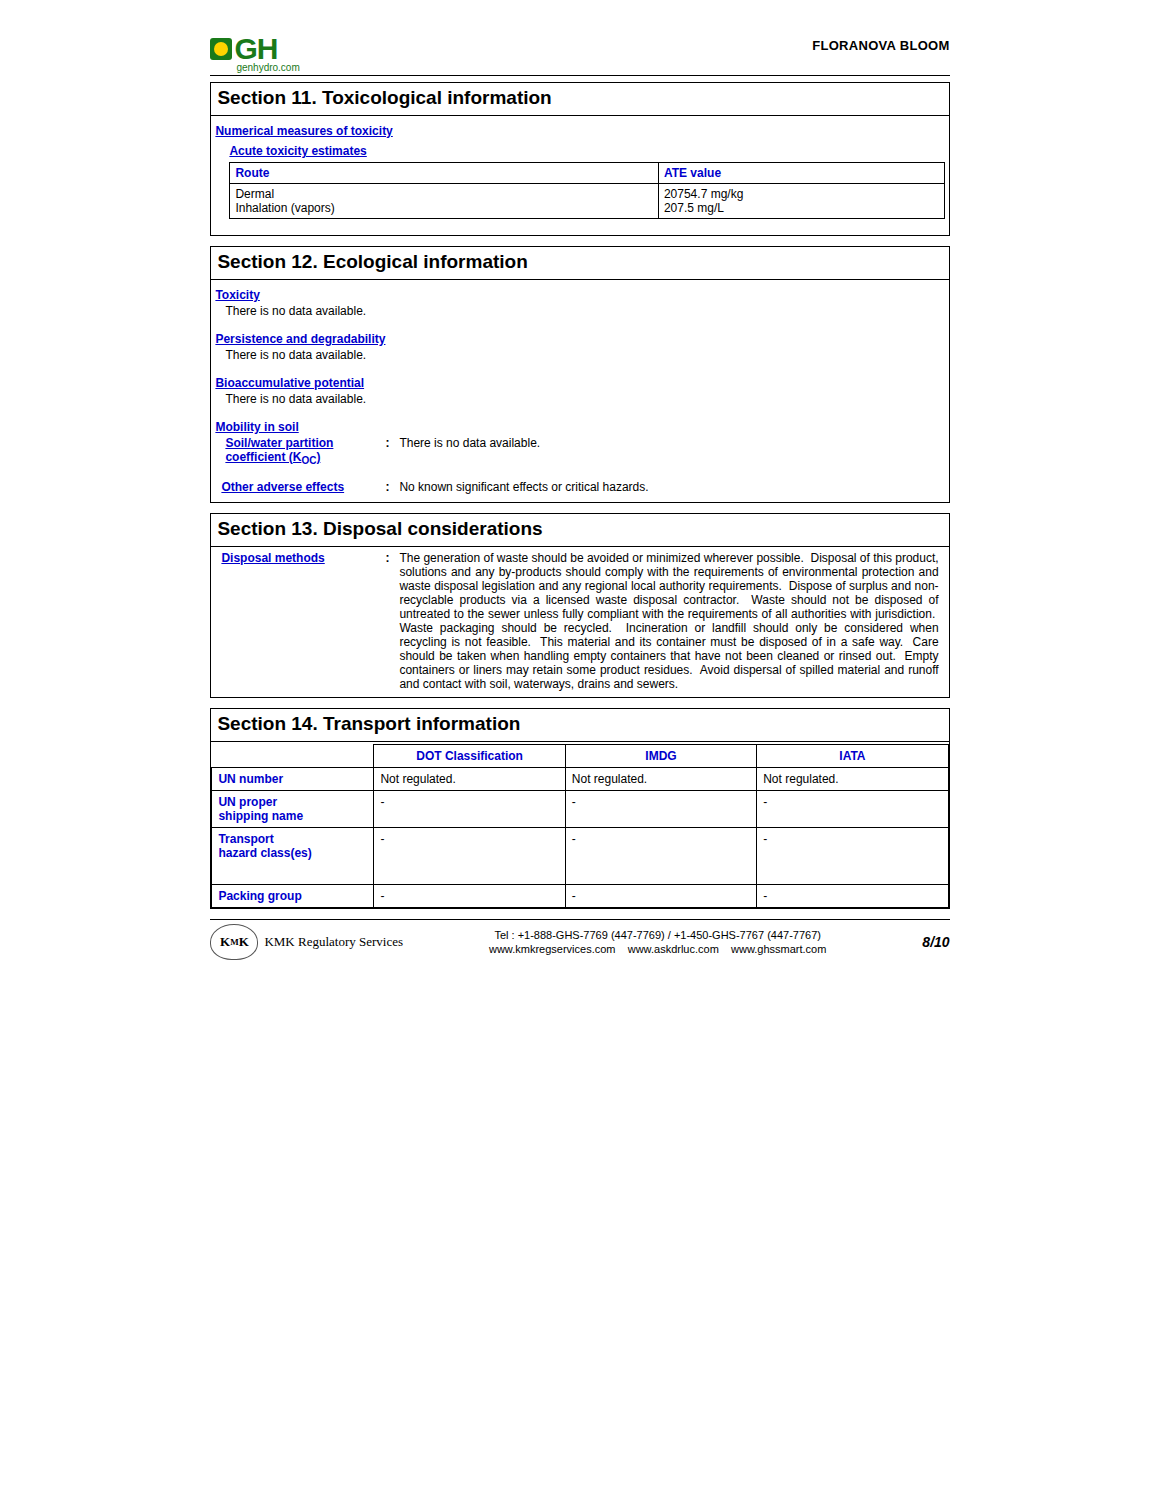GH
genhydro.com
FLORANOVA BLOOM
Section 11. Toxicological information
Numerical measures of toxicity
Acute toxicity estimates
| Route | ATE value |
| --- | --- |
| Dermal Inhalation (vapors) | 20754.7 mg/kg 207.5 mg/L |
Section 12. Ecological information
Toxicity
There is no data available.
Persistence and degradability
There is no data available.
Bioaccumulative potential
There is no data available.
Mobility in soil
Soil/water partition
coefficient (KOC)
:
There is no data available.
Other adverse effects
:
No known significant effects or critical hazards.
Section 13. Disposal considerations
Disposal methods
:
The generation of waste should be avoided or minimized wherever possible. Disposal of this product, solutions and any by-products should comply with the requirements of environmental protection and waste disposal legislation and any regional local authority requirements. Dispose of surplus and non-recyclable products via a licensed waste disposal contractor. Waste should not be disposed of untreated to the sewer unless fully compliant with the requirements of all authorities with jurisdiction. Waste packaging should be recycled. Incineration or landfill should only be considered when recycling is not feasible. This material and its container must be disposed of in a safe way. Care should be taken when handling empty containers that have not been cleaned or rinsed out. Empty containers or liners may retain some product residues. Avoid dispersal of spilled material and runoff and contact with soil, waterways, drains and sewers.
Section 14. Transport information
| | DOT Classification | IMDG | IATA |
| --- | --- | --- | --- |
| UN number | Not regulated. | Not regulated. | Not regulated. |
| UN proper shipping name | - | - | - |
| Transport hazard class(es) | - | - | - |
| Packing group | - | - | - |
KMK
KMK Regulatory Services
Tel : +1-888-GHS-7769 (447-7769) / +1-450-GHS-7767 (447-7767)
www.kmkregservices.com www.askdrluc.com www.ghssmart.com
8/10